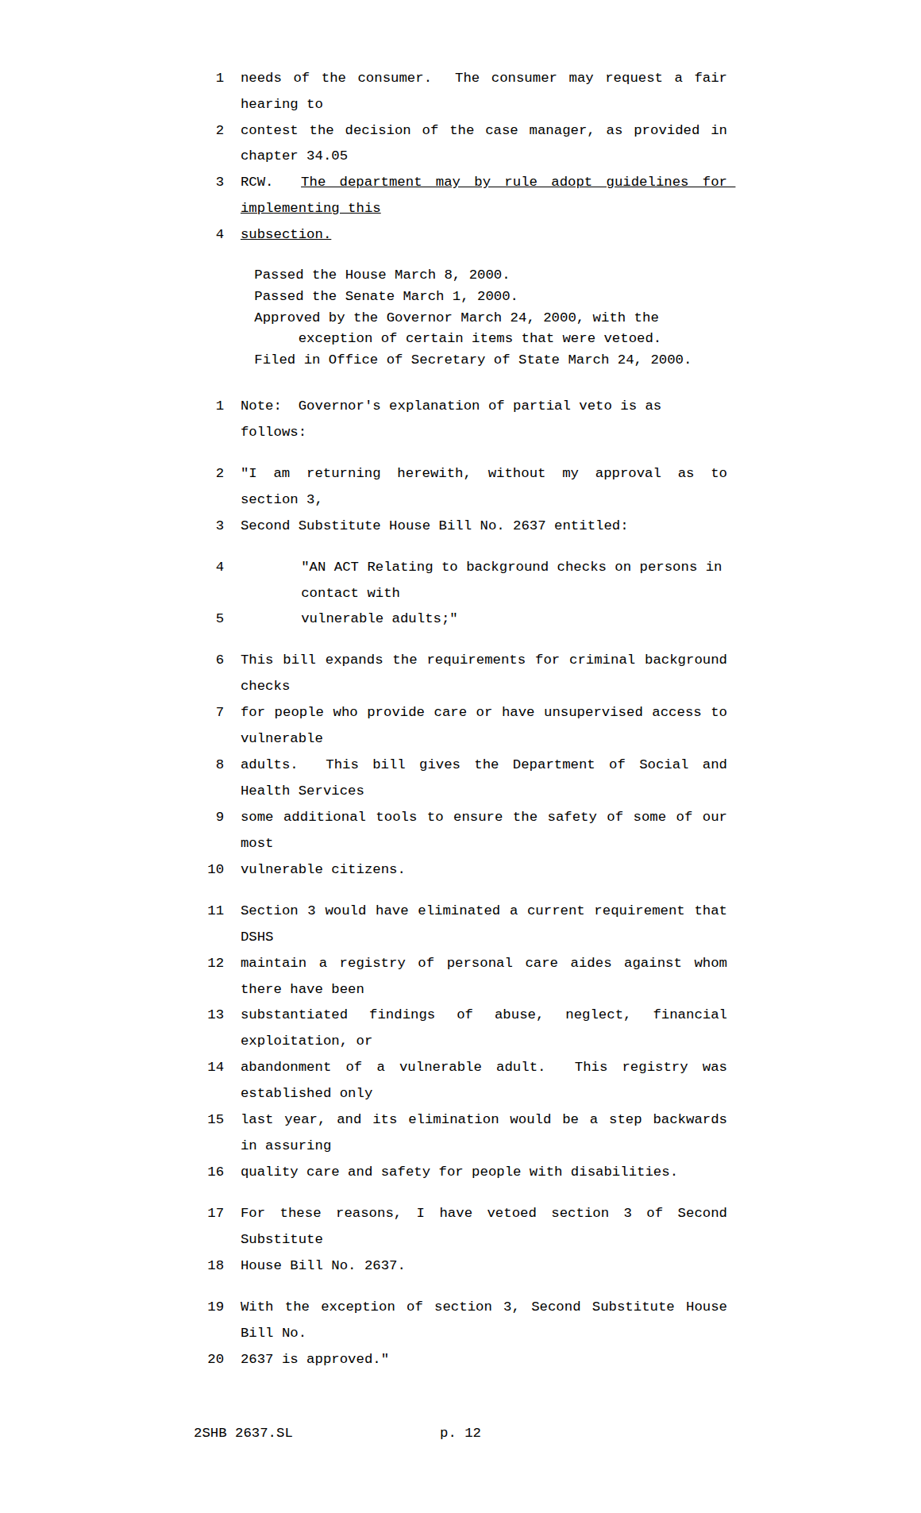1 needs of the consumer. The consumer may request a fair hearing to
2 contest the decision of the case manager, as provided in chapter 34.05
3 RCW. The department may by rule adopt guidelines for implementing this
4 subsection.
Passed the House March 8, 2000.
Passed the Senate March 1, 2000.
Approved by the Governor March 24, 2000, with the exception of certain items that were vetoed.
Filed in Office of Secretary of State March 24, 2000.
1 Note: Governor's explanation of partial veto is as follows:
2"I am returning herewith, without my approval as to section 3,
3 Second Substitute House Bill No. 2637 entitled:
4"AN ACT Relating to background checks on persons in contact with
5 vulnerable adults;"
6 This bill expands the requirements for criminal background checks
7 for people who provide care or have unsupervised access to vulnerable
8 adults. This bill gives the Department of Social and Health Services
9 some additional tools to ensure the safety of some of our most
10 vulnerable citizens.
11 Section 3 would have eliminated a current requirement that DSHS
12 maintain a registry of personal care aides against whom there have been
13 substantiated findings of abuse, neglect, financial exploitation, or
14 abandonment of a vulnerable adult. This registry was established only
15 last year, and its elimination would be a step backwards in assuring
16 quality care and safety for people with disabilities.
17 For these reasons, I have vetoed section 3 of Second Substitute
18 House Bill No. 2637.
19 With the exception of section 3, Second Substitute House Bill No.
202637 is approved."
2SHB 2637.SL
p. 12